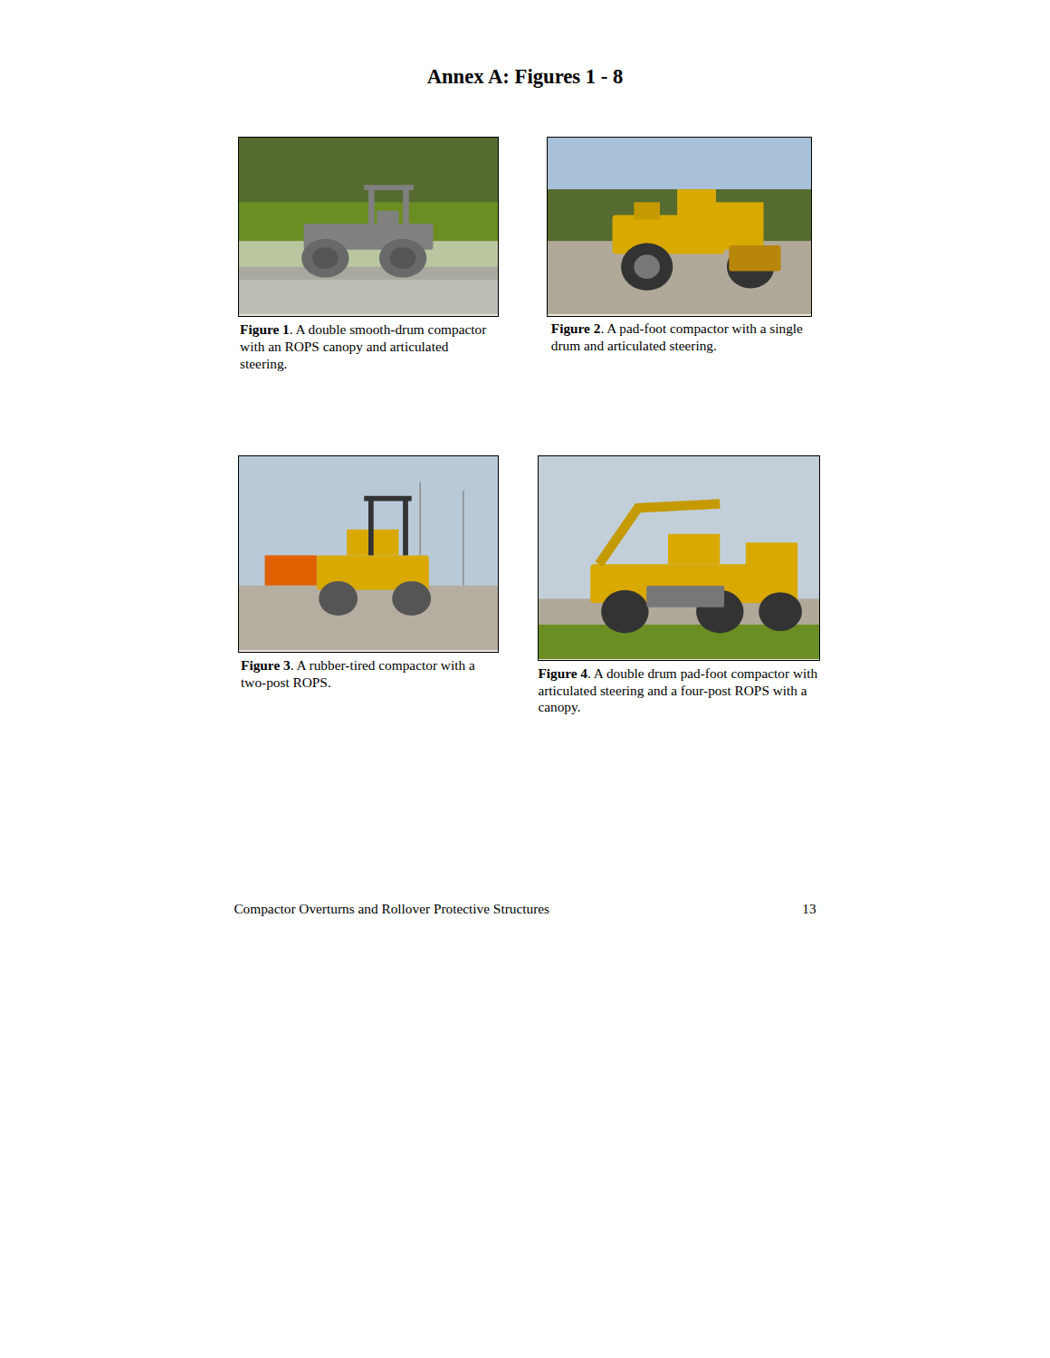Annex A: Figures 1 - 8
| Figure 1 . A double smooth-drum compactor with an ROPS canopy and articulated steering. | Figure 2 . A pad-foot compactor with a single drum and articulated steering. |
| Figure 3 . A rubber-tired compactor with a two-post ROPS. | Figure 4 . A double drum pad-foot compactor with articulated steering and a four-post ROPS with a canopy. |
Compactor Overturns and Rollover Protective Structures 13